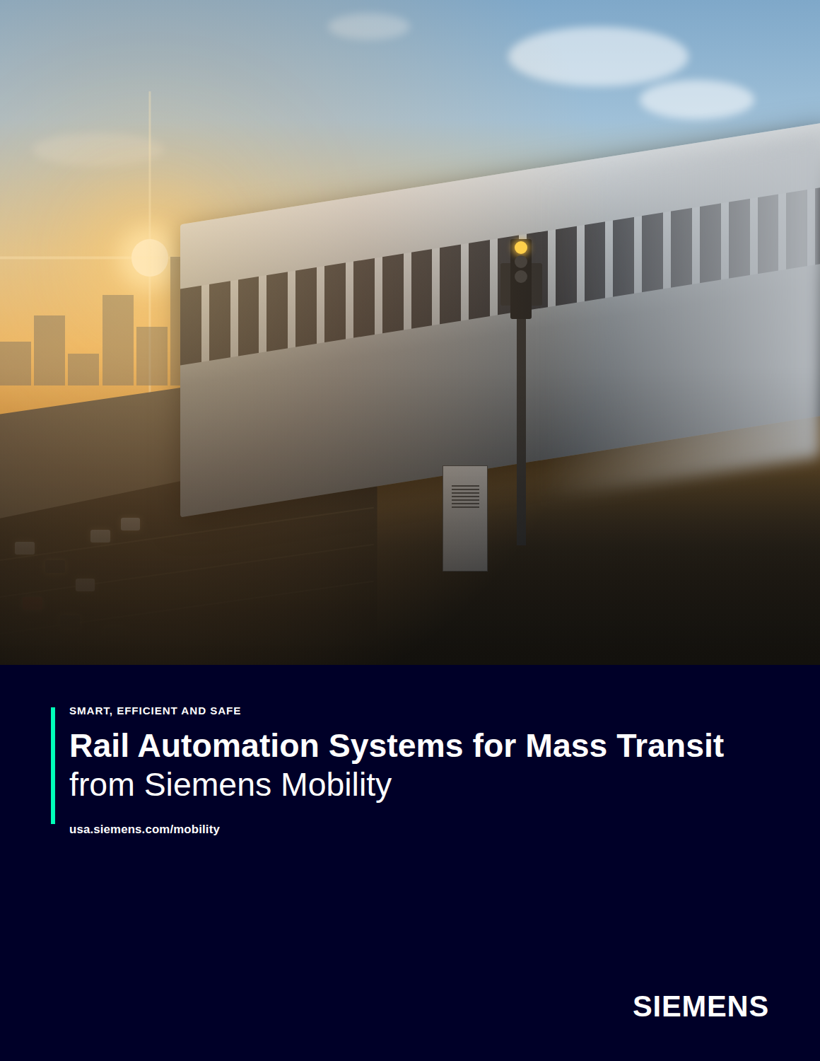Smart, Efficient and Safe
Rail Automation Systems for Mass Transit from Siemens Mobility
usa.siemens.com/mobility
SIEMENS